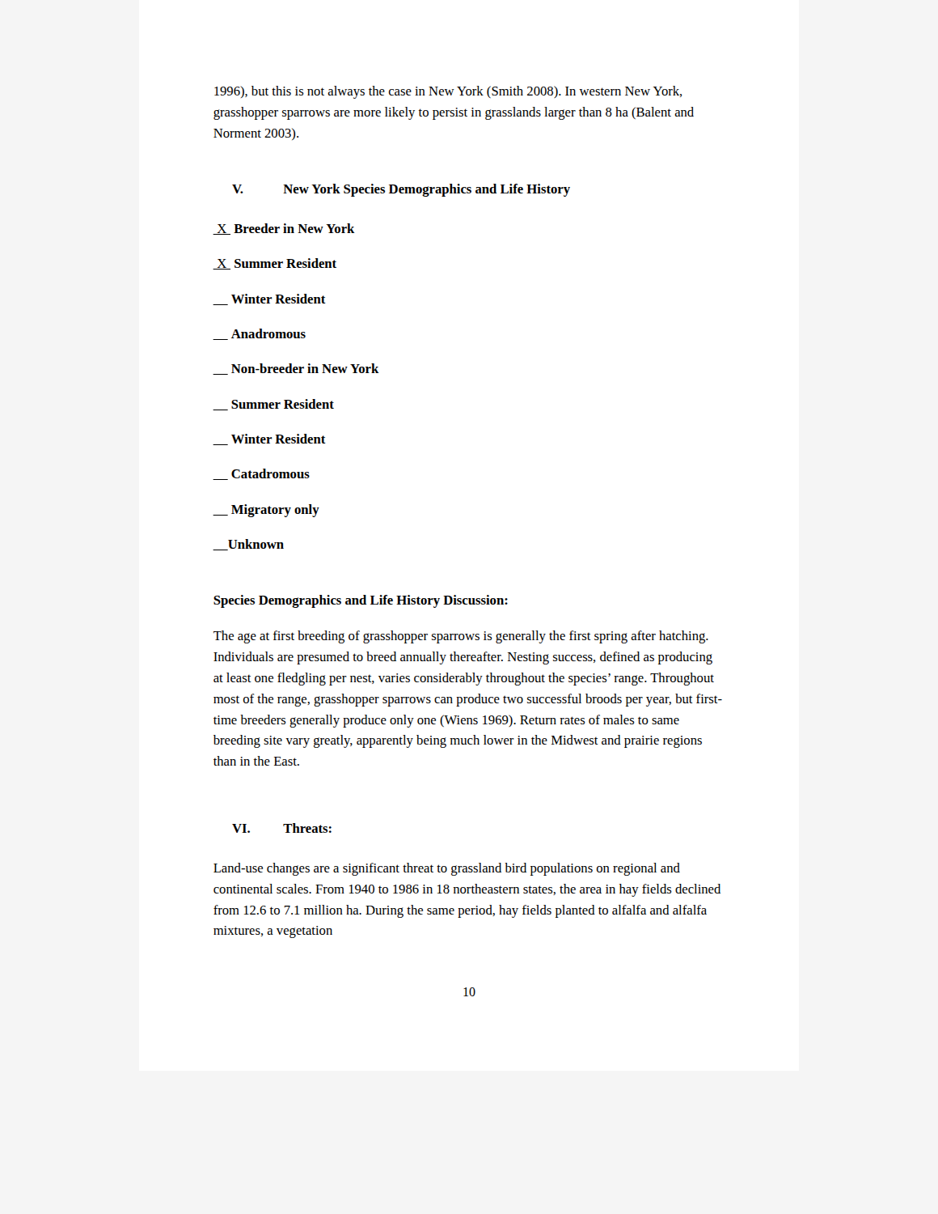1996), but this is not always the case in New York (Smith 2008). In western New York, grasshopper sparrows are more likely to persist in grasslands larger than 8 ha (Balent and Norment 2003).
V. New York Species Demographics and Life History
X Breeder in New York
X Summer Resident
Winter Resident
Anadromous
Non-breeder in New York
Summer Resident
Winter Resident
Catadromous
Migratory only
Unknown
Species Demographics and Life History Discussion:
The age at first breeding of grasshopper sparrows is generally the first spring after hatching. Individuals are presumed to breed annually thereafter. Nesting success, defined as producing at least one fledgling per nest, varies considerably throughout the species’ range. Throughout most of the range, grasshopper sparrows can produce two successful broods per year, but first-time breeders generally produce only one (Wiens 1969). Return rates of males to same breeding site vary greatly, apparently being much lower in the Midwest and prairie regions than in the East.
VI. Threats:
Land-use changes are a significant threat to grassland bird populations on regional and continental scales. From 1940 to 1986 in 18 northeastern states, the area in hay fields declined from 12.6 to 7.1 million ha. During the same period, hay fields planted to alfalfa and alfalfa mixtures, a vegetation
10